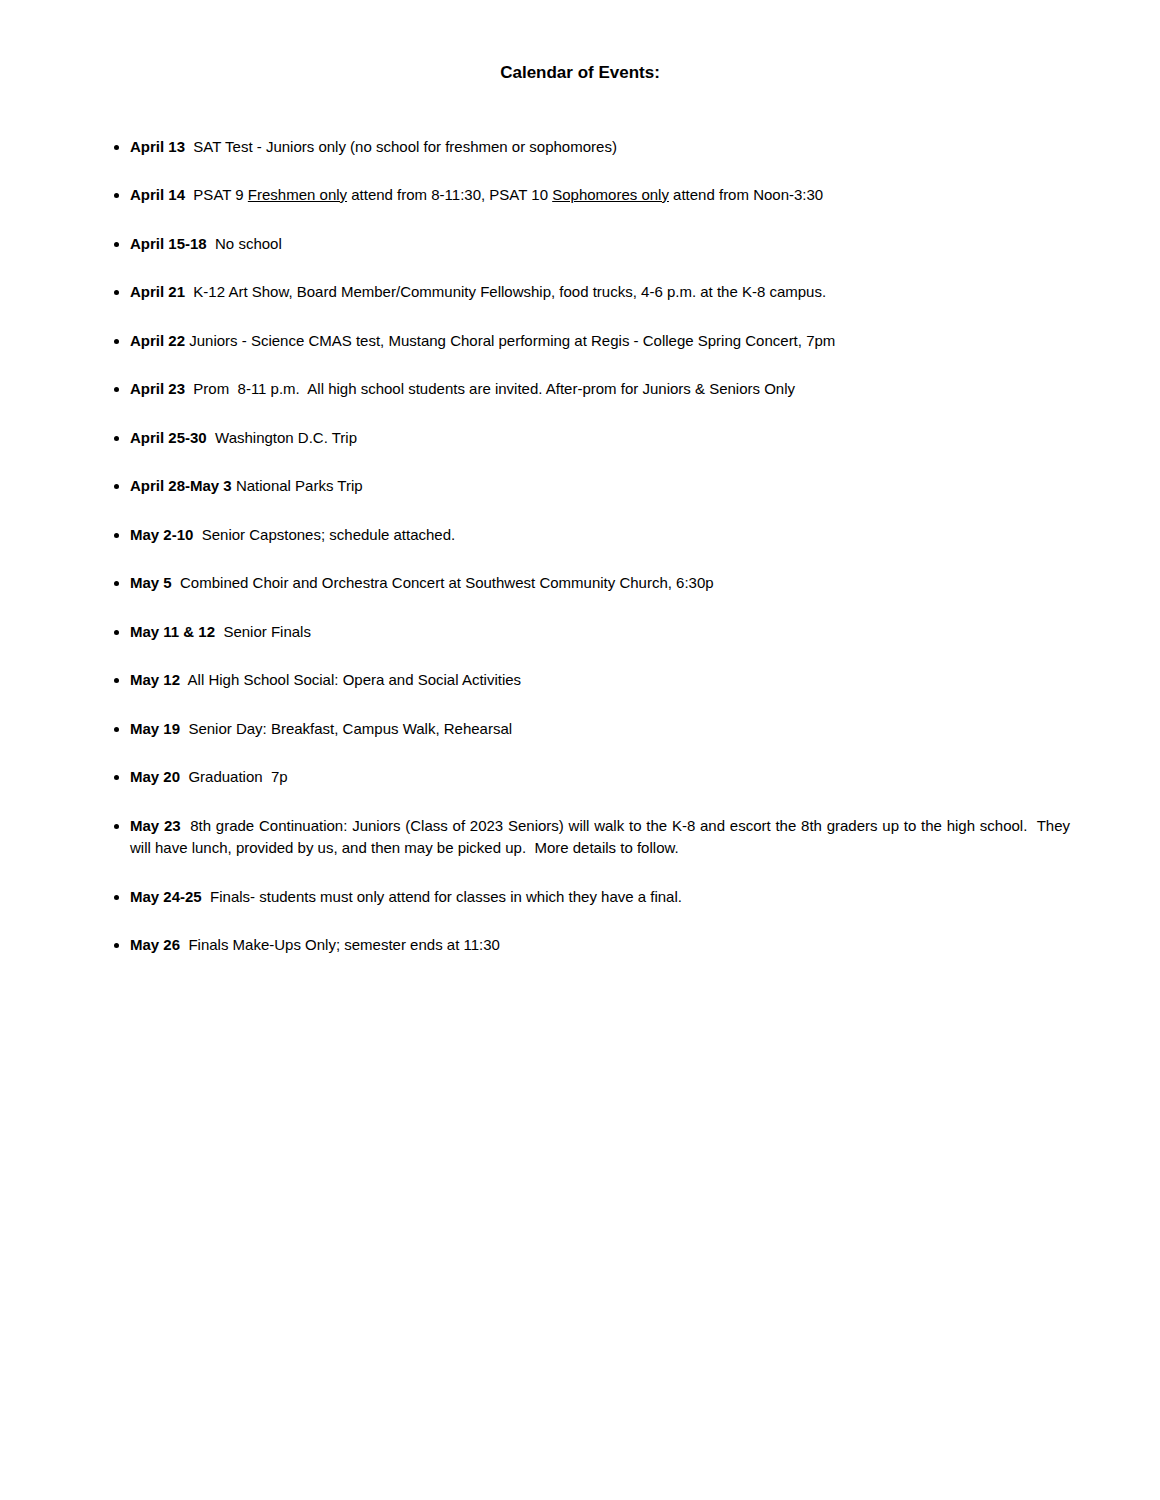Calendar of Events:
April 13 SAT Test - Juniors only (no school for freshmen or sophomores)
April 14 PSAT 9 Freshmen only attend from 8-11:30, PSAT 10 Sophomores only attend from Noon-3:30
April 15-18 No school
April 21 K-12 Art Show, Board Member/Community Fellowship, food trucks, 4-6 p.m. at the K-8 campus.
April 22 Juniors - Science CMAS test, Mustang Choral performing at Regis - College Spring Concert, 7pm
April 23 Prom 8-11 p.m. All high school students are invited. After-prom for Juniors & Seniors Only
April 25-30 Washington D.C. Trip
April 28-May 3 National Parks Trip
May 2-10 Senior Capstones; schedule attached.
May 5 Combined Choir and Orchestra Concert at Southwest Community Church, 6:30p
May 11 & 12 Senior Finals
May 12 All High School Social: Opera and Social Activities
May 19 Senior Day: Breakfast, Campus Walk, Rehearsal
May 20 Graduation 7p
May 23 8th grade Continuation: Juniors (Class of 2023 Seniors) will walk to the K-8 and escort the 8th graders up to the high school. They will have lunch, provided by us, and then may be picked up. More details to follow.
May 24-25 Finals- students must only attend for classes in which they have a final.
May 26 Finals Make-Ups Only; semester ends at 11:30